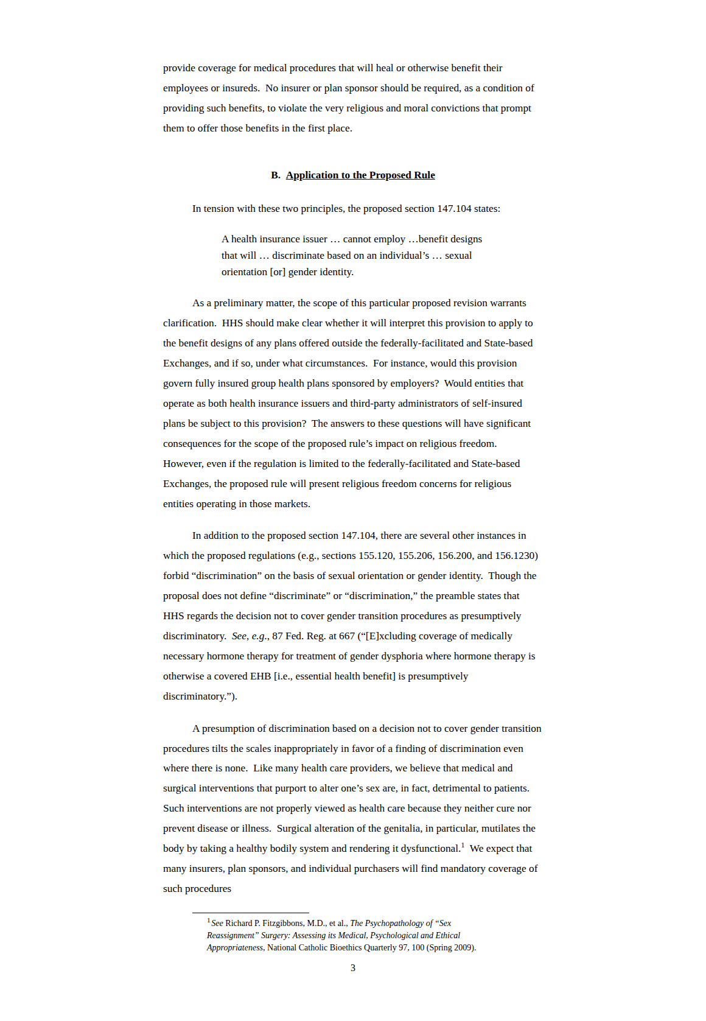provide coverage for medical procedures that will heal or otherwise benefit their employees or insureds. No insurer or plan sponsor should be required, as a condition of providing such benefits, to violate the very religious and moral convictions that prompt them to offer those benefits in the first place.
B. Application to the Proposed Rule
In tension with these two principles, the proposed section 147.104 states:
A health insurance issuer … cannot employ …benefit designs that will … discriminate based on an individual’s … sexual orientation [or] gender identity.
As a preliminary matter, the scope of this particular proposed revision warrants clarification. HHS should make clear whether it will interpret this provision to apply to the benefit designs of any plans offered outside the federally-facilitated and State-based Exchanges, and if so, under what circumstances. For instance, would this provision govern fully insured group health plans sponsored by employers? Would entities that operate as both health insurance issuers and third-party administrators of self-insured plans be subject to this provision? The answers to these questions will have significant consequences for the scope of the proposed rule’s impact on religious freedom. However, even if the regulation is limited to the federally-facilitated and State-based Exchanges, the proposed rule will present religious freedom concerns for religious entities operating in those markets.
In addition to the proposed section 147.104, there are several other instances in which the proposed regulations (e.g., sections 155.120, 155.206, 156.200, and 156.1230) forbid “discrimination” on the basis of sexual orientation or gender identity. Though the proposal does not define “discriminate” or “discrimination,” the preamble states that HHS regards the decision not to cover gender transition procedures as presumptively discriminatory. See, e.g., 87 Fed. Reg. at 667 (“[E]xcluding coverage of medically necessary hormone therapy for treatment of gender dysphoria where hormone therapy is otherwise a covered EHB [i.e., essential health benefit] is presumptively discriminatory.”).
A presumption of discrimination based on a decision not to cover gender transition procedures tilts the scales inappropriately in favor of a finding of discrimination even where there is none. Like many health care providers, we believe that medical and surgical interventions that purport to alter one’s sex are, in fact, detrimental to patients. Such interventions are not properly viewed as health care because they neither cure nor prevent disease or illness. Surgical alteration of the genitalia, in particular, mutilates the body by taking a healthy bodily system and rendering it dysfunctional.1 We expect that many insurers, plan sponsors, and individual purchasers will find mandatory coverage of such procedures
1See Richard P. Fitzgibbons, M.D., et al., The Psychopathology of “Sex Reassignment” Surgery: Assessing its Medical, Psychological and Ethical Appropriateness, National Catholic Bioethics Quarterly 97, 100 (Spring 2009).
3